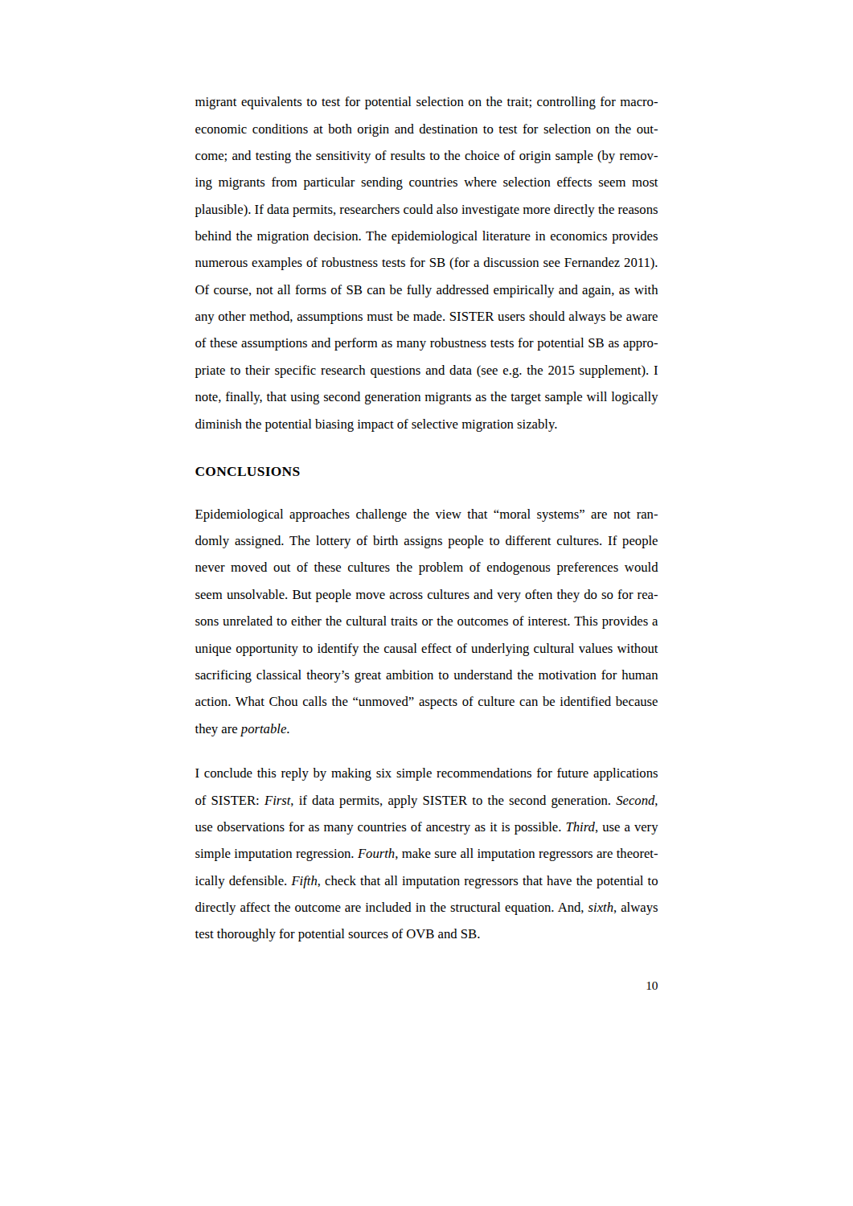migrant equivalents to test for potential selection on the trait; controlling for macro-economic conditions at both origin and destination to test for selection on the outcome; and testing the sensitivity of results to the choice of origin sample (by removing migrants from particular sending countries where selection effects seem most plausible). If data permits, researchers could also investigate more directly the reasons behind the migration decision. The epidemiological literature in economics provides numerous examples of robustness tests for SB (for a discussion see Fernandez 2011). Of course, not all forms of SB can be fully addressed empirically and again, as with any other method, assumptions must be made. SISTER users should always be aware of these assumptions and perform as many robustness tests for potential SB as appropriate to their specific research questions and data (see e.g. the 2015 supplement). I note, finally, that using second generation migrants as the target sample will logically diminish the potential biasing impact of selective migration sizably.
CONCLUSIONS
Epidemiological approaches challenge the view that “moral systems” are not randomly assigned. The lottery of birth assigns people to different cultures. If people never moved out of these cultures the problem of endogenous preferences would seem unsolvable. But people move across cultures and very often they do so for reasons unrelated to either the cultural traits or the outcomes of interest. This provides a unique opportunity to identify the causal effect of underlying cultural values without sacrificing classical theory’s great ambition to understand the motivation for human action. What Chou calls the “unmoved” aspects of culture can be identified because they are portable.
I conclude this reply by making six simple recommendations for future applications of SISTER: First, if data permits, apply SISTER to the second generation. Second, use observations for as many countries of ancestry as it is possible. Third, use a very simple imputation regression. Fourth, make sure all imputation regressors are theoretically defensible. Fifth, check that all imputation regressors that have the potential to directly affect the outcome are included in the structural equation. And, sixth, always test thoroughly for potential sources of OVB and SB.
10